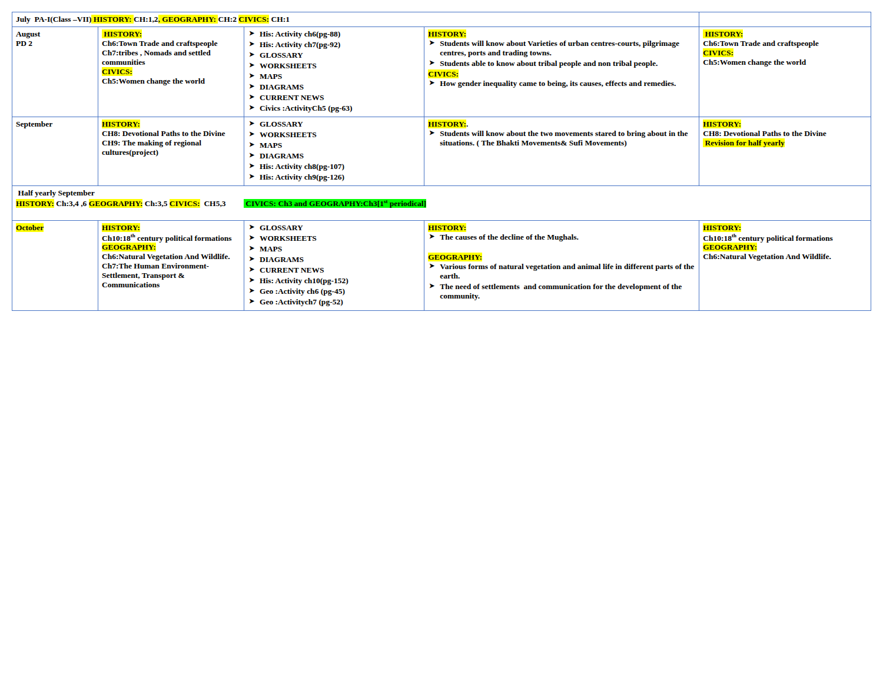| July PA-I(Class –VII) HISTORY: CH:1,2 , GEOGRAPHY: CH:2 CIVICS: CH:1 | |
| August PD 2 | HISTORY: Ch6:Town Trade and craftspeople Ch7:tribes , Nomads and settled communities CIVICS: Ch5:Women change the world | His: Activity ch6(pg-88) His: Activity ch7(pg-92) GLOSSARY WORKSHEETS MAPS DIAGRAMS CURRENT NEWS Civics :ActivityCh5 (pg-63) | HISTORY: Students will know about Varieties of urban centres-courts, pilgrimage centres, ports and trading towns. Students able to know about tribal people and non tribal people. CIVICS: How gender inequality came to being, its causes, effects and remedies. | HISTORY: Ch6:Town Trade and craftspeople CIVICS: Ch5:Women change the world |
| September | HISTORY: CH8: Devotional Paths to the Divine CH9: The making of regional cultures(project) | GLOSSARY WORKSHEETS MAPS DIAGRAMS His: Activity ch8(pg-107) His: Activity ch9(pg-126) | HISTORY: . Students will know about the two movements stared to bring about in the situations. ( The Bhakti Movements& Sufi Movements) | HISTORY: CH8: Devotional Paths to the Divine Revision for half yearly |
| Half yearly September HISTORY: Ch:3,4 ,6 GEOGRAPHY: Ch:3,5 CIVICS: CH5,3 CIVICS: Ch3 and GEOGRAPHY:Ch3[1 st periodical] |
| October | HISTORY: Ch10:18 th century political formations GEOGRAPHY: Ch6:Natural Vegetation And Wildlife. Ch7:The Human Environment-Settlement, Transport & Communications | GLOSSARY WORKSHEETS MAPS DIAGRAMS CURRENT NEWS His: Activity ch10(pg-152) Geo :Activity ch6 (pg-45) Geo :Activitych7 (pg-52) | HISTORY: The causes of the decline of the Mughals. GEOGRAPHY: Various forms of natural vegetation and animal life in different parts of the earth. The need of settlements and communication for the development of the community. | HISTORY: Ch10:18 th century political formations GEOGRAPHY: Ch6:Natural Vegetation And Wildlife. |